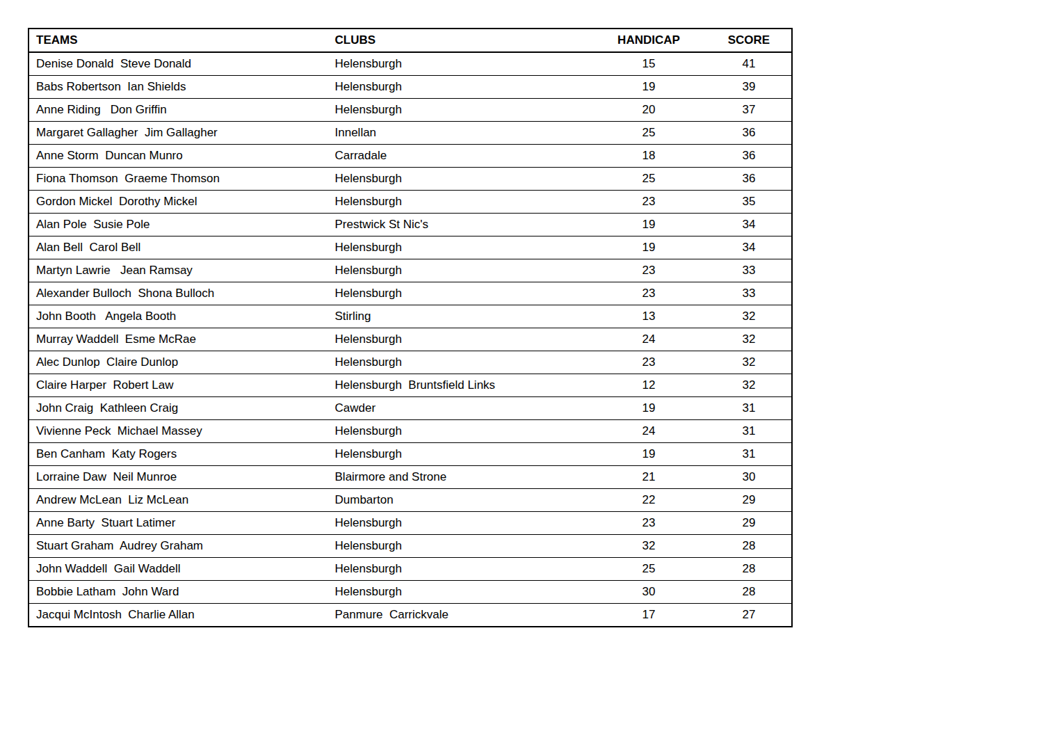Teams, Clubs, Handicap and Score
| TEAMS | CLUBS | HANDICAP | SCORE |
| --- | --- | --- | --- |
| Denise Donald Steve Donald | Helensburgh | 15 | 41 |
| Babs Robertson Ian Shields | Helensburgh | 19 | 39 |
| Anne Riding Don Griffin | Helensburgh | 20 | 37 |
| Margaret Gallagher Jim Gallagher | Innellan | 25 | 36 |
| Anne Storm Duncan Munro | Carradale | 18 | 36 |
| Fiona Thomson Graeme Thomson | Helensburgh | 25 | 36 |
| Gordon Mickel Dorothy Mickel | Helensburgh | 23 | 35 |
| Alan Pole Susie Pole | Prestwick St Nic's | 19 | 34 |
| Alan Bell Carol Bell | Helensburgh | 19 | 34 |
| Martyn Lawrie Jean Ramsay | Helensburgh | 23 | 33 |
| Alexander Bulloch Shona Bulloch | Helensburgh | 23 | 33 |
| John Booth Angela Booth | Stirling | 13 | 32 |
| Murray Waddell Esme McRae | Helensburgh | 24 | 32 |
| Alec Dunlop Claire Dunlop | Helensburgh | 23 | 32 |
| Claire Harper Robert Law | Helensburgh Bruntsfield Links | 12 | 32 |
| John Craig Kathleen Craig | Cawder | 19 | 31 |
| Vivienne Peck Michael Massey | Helensburgh | 24 | 31 |
| Ben Canham Katy Rogers | Helensburgh | 19 | 31 |
| Lorraine Daw Neil Munroe | Blairmore and Strone | 21 | 30 |
| Andrew McLean Liz McLean | Dumbarton | 22 | 29 |
| Anne Barty Stuart Latimer | Helensburgh | 23 | 29 |
| Stuart Graham Audrey Graham | Helensburgh | 32 | 28 |
| John Waddell Gail Waddell | Helensburgh | 25 | 28 |
| Bobbie Latham John Ward | Helensburgh | 30 | 28 |
| Jacqui McIntosh Charlie Allan | Panmure Carrickvale | 17 | 27 |